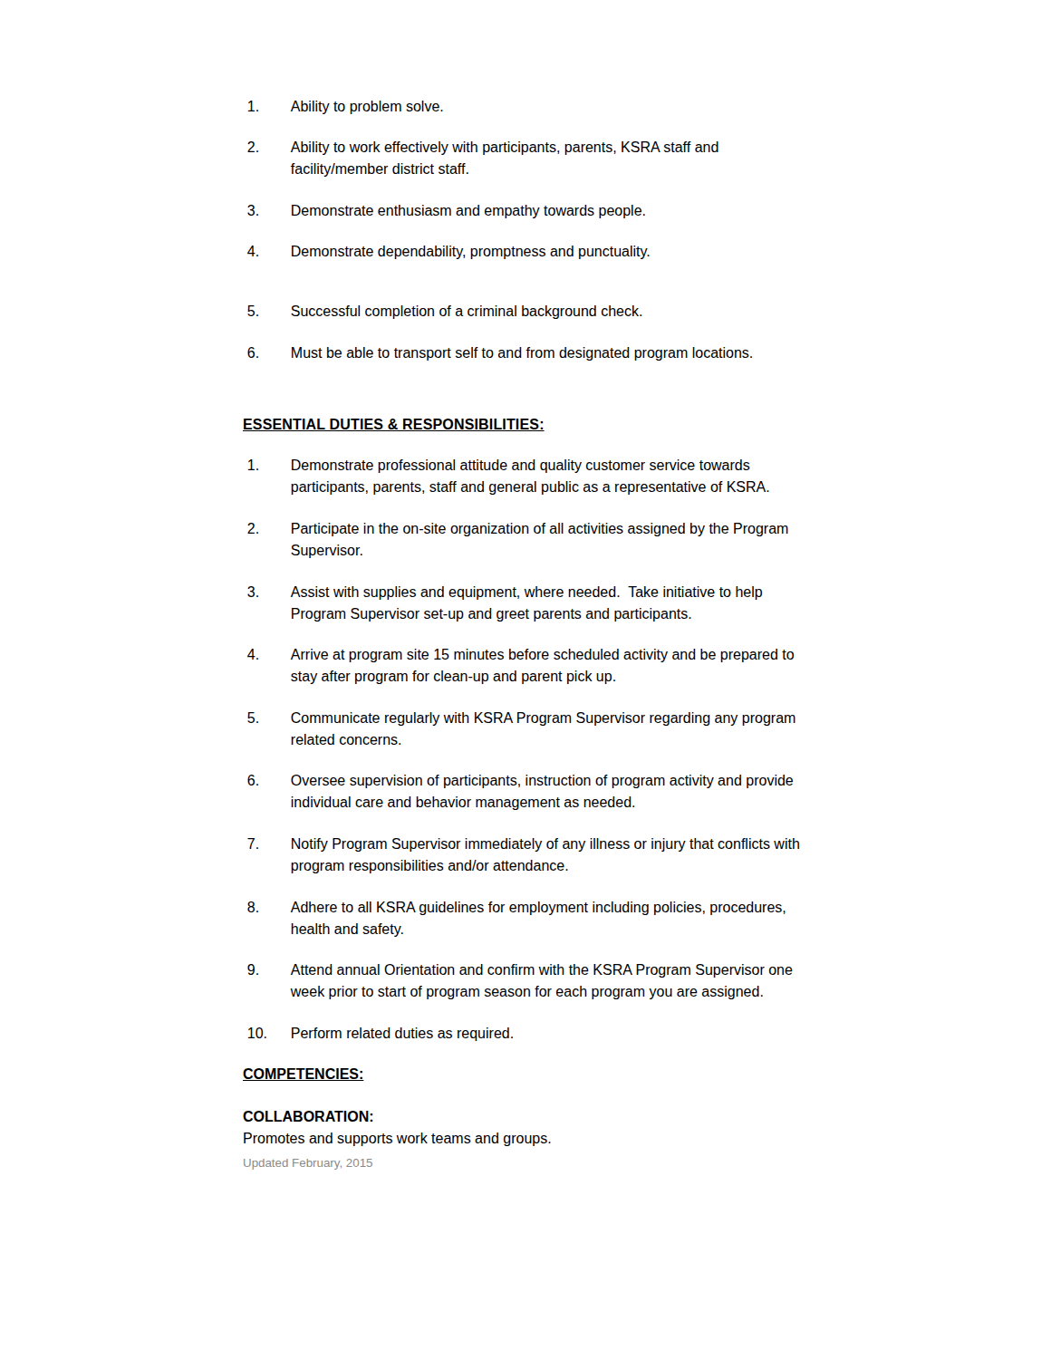Ability to problem solve.
Ability to work effectively with participants, parents, KSRA staff and facility/member district staff.
Demonstrate enthusiasm and empathy towards people.
Demonstrate dependability, promptness and punctuality.
Successful completion of a criminal background check.
Must be able to transport self to and from designated program locations.
ESSENTIAL DUTIES & RESPONSIBILITIES:
Demonstrate professional attitude and quality customer service towards participants, parents, staff and general public as a representative of KSRA.
Participate in the on-site organization of all activities assigned by the Program Supervisor.
Assist with supplies and equipment, where needed. Take initiative to help Program Supervisor set-up and greet parents and participants.
Arrive at program site 15 minutes before scheduled activity and be prepared to stay after program for clean-up and parent pick up.
Communicate regularly with KSRA Program Supervisor regarding any program related concerns.
Oversee supervision of participants, instruction of program activity and provide individual care and behavior management as needed.
Notify Program Supervisor immediately of any illness or injury that conflicts with program responsibilities and/or attendance.
Adhere to all KSRA guidelines for employment including policies, procedures, health and safety.
Attend annual Orientation and confirm with the KSRA Program Supervisor one week prior to start of program season for each program you are assigned.
Perform related duties as required.
COMPETENCIES:
COLLABORATION:
Promotes and supports work teams and groups.
Updated February, 2015